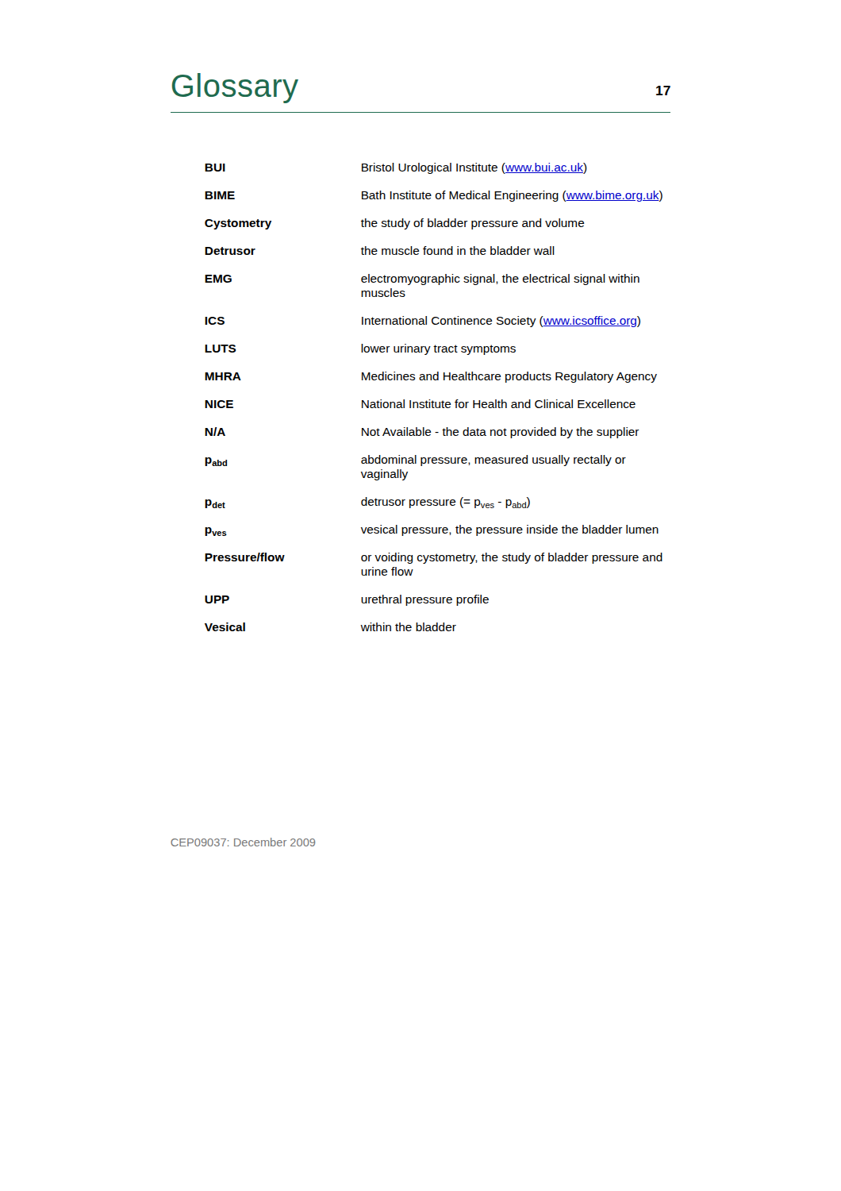Glossary
17
BUI
Bristol Urological Institute (www.bui.ac.uk)
BIME
Bath Institute of Medical Engineering (www.bime.org.uk)
Cystometry
the study of bladder pressure and volume
Detrusor
the muscle found in the bladder wall
EMG
electromyographic signal, the electrical signal within muscles
ICS
International Continence Society (www.icsoffice.org)
LUTS
lower urinary tract symptoms
MHRA
Medicines and Healthcare products Regulatory Agency
NICE
National Institute for Health and Clinical Excellence
N/A
Not Available - the data not provided by the supplier
pabd
abdominal pressure, measured usually rectally or vaginally
pdet
detrusor pressure (= pves - pabd)
pves
vesical pressure, the pressure inside the bladder lumen
Pressure/flow
or voiding cystometry, the study of bladder pressure and urine flow
UPP
urethral pressure profile
Vesical
within the bladder
CEP09037: December 2009